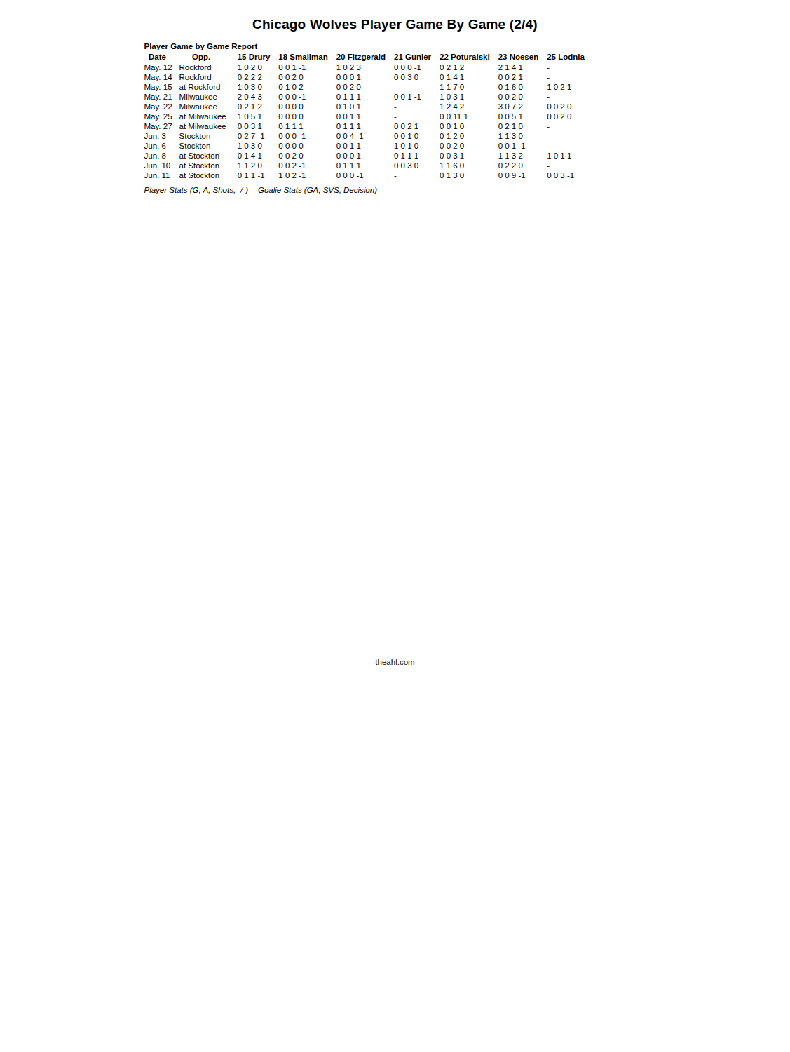Chicago Wolves Player Game By Game (2/4)
Player Game by Game Report
| Date | Opp. | 15 Drury | 18 Smallman | 20 Fitzgerald | 21 Gunler | 22 Poturalski | 23 Noesen | 25 Lodnia |
| --- | --- | --- | --- | --- | --- | --- | --- | --- |
| May. 12 | Rockford | 1 0 2 0 | 0 0 1 -1 | 1 0 2 3 | 0 0 0 -1 | 0 2 1 2 | 2 1 4 1 | - |
| May. 14 | Rockford | 0 2 2 2 | 0 0 2 0 | 0 0 0 1 | 0 0 3 0 | 0 1 4 1 | 0 0 2 1 | - |
| May. 15 | at Rockford | 1 0 3 0 | 0 1 0 2 | 0 0 2 0 | - | 1 1 7 0 | 0 1 6 0 | 1 0 2 1 |
| May. 21 | Milwaukee | 2 0 4 3 | 0 0 0 -1 | 0 1 1 1 | 0 0 1 -1 | 1 0 3 1 | 0 0 2 0 | - |
| May. 22 | Milwaukee | 0 2 1 2 | 0 0 0 0 | 0 1 0 1 | - | 1 2 4 2 | 3 0 7 2 | 0 0 2 0 |
| May. 25 | at Milwaukee | 1 0 5 1 | 0 0 0 0 | 0 0 1 1 | - | 0 0 11 1 | 0 0 5 1 | 0 0 2 0 |
| May. 27 | at Milwaukee | 0 0 3 1 | 0 1 1 1 | 0 1 1 1 | 0 0 2 1 | 0 0 1 0 | 0 2 1 0 | - |
| Jun. 3 | Stockton | 0 2 7 -1 | 0 0 0 -1 | 0 0 4 -1 | 0 0 1 0 | 0 1 2 0 | 1 1 3 0 | - |
| Jun. 6 | Stockton | 1 0 3 0 | 0 0 0 0 | 0 0 1 1 | 1 0 1 0 | 0 0 2 0 | 0 0 1 -1 | - |
| Jun. 8 | at Stockton | 0 1 4 1 | 0 0 2 0 | 0 0 0 1 | 0 1 1 1 | 0 0 3 1 | 1 1 3 2 | 1 0 1 1 |
| Jun. 10 | at Stockton | 1 1 2 0 | 0 0 2 -1 | 0 1 1 1 | 0 0 3 0 | 1 1 6 0 | 0 2 2 0 | - |
| Jun. 11 | at Stockton | 0 1 1 -1 | 1 0 2 -1 | 0 0 0 -1 | - | 0 1 3 0 | 0 0 9 -1 | 0 0 3 -1 |
Player Stats (G, A, Shots, -/-) Goalie Stats (GA, SVS, Decision)
theahl.com